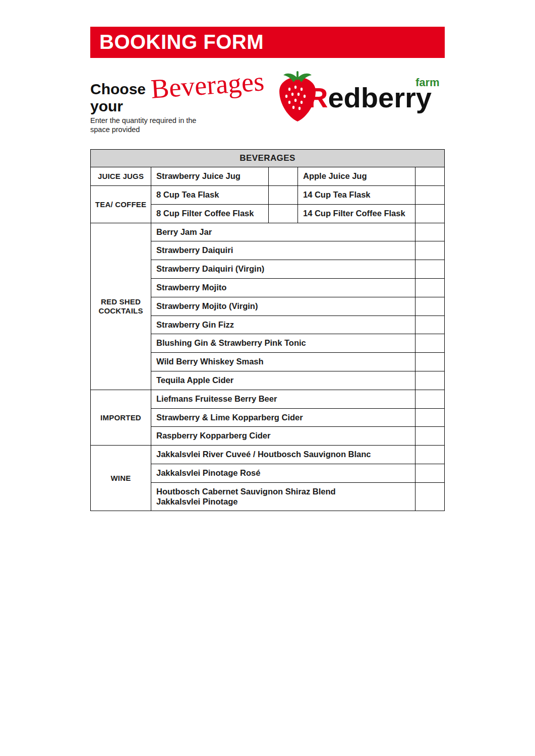Booking Form
Choose your Beverages
Enter the quantity required in the
space provided
Redberry farm
| Beverages |
| --- |
| Juice Jugs | Strawberry Juice Jug | | Apple Juice Jug | |
| Tea/ Coffee | 8 Cup Tea Flask | | 14 Cup Tea Flask | |
| 8 Cup Filter Coffee Flask | | 14 Cup Filter Coffee Flask | |
| Red Shed Cocktails | Berry Jam Jar | |
| Strawberry Daiquiri | |
| Strawberry Daiquiri (Virgin) | |
| Strawberry Mojito | |
| Strawberry Mojito (Virgin) | |
| Strawberry Gin Fizz | |
| Blushing Gin & Strawberry Pink Tonic | |
| Wild Berry Whiskey Smash | |
| Tequila Apple Cider | |
| Imported | Liefmans Fruitesse Berry Beer | |
| Strawberry & Lime Kopparberg Cider | |
| Raspberry Kopparberg Cider | |
| Wine | Jakkalsvlei River Cuveé / Houtbosch Sauvignon Blanc | |
| Jakkalsvlei Pinotage Rosé | |
| Houtbosch Cabernet Sauvignon Shiraz Blend Jakkalsvlei Pinotage | |